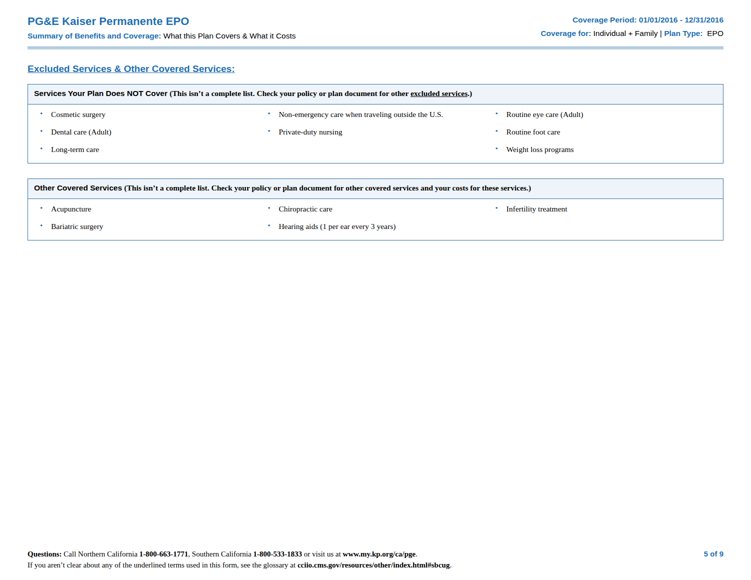PG&E Kaiser Permanente EPO
Summary of Benefits and Coverage: What this Plan Covers & What it Costs
Coverage Period: 01/01/2016 - 12/31/2016
Coverage for: Individual + Family | Plan Type: EPO
Excluded Services & Other Covered Services:
Services Your Plan Does NOT Cover (This isn’t a complete list. Check your policy or plan document for other excluded services.)
Cosmetic surgery
Dental care (Adult)
Long-term care
Non-emergency care when traveling outside the U.S.
Private-duty nursing
Routine eye care (Adult)
Routine foot care
Weight loss programs
Other Covered Services (This isn’t a complete list. Check your policy or plan document for other covered services and your costs for these services.)
Acupuncture
Bariatric surgery
Chiropractic care
Hearing aids (1 per ear every 3 years)
Infertility treatment
5 of 9
Questions: Call Northern California 1-800-663-1771, Southern California 1-800-533-1833 or visit us at www.my.kp.org/ca/pge.
If you aren’t clear about any of the underlined terms used in this form, see the glossary at cciio.cms.gov/resources/other/index.html#sbcug.